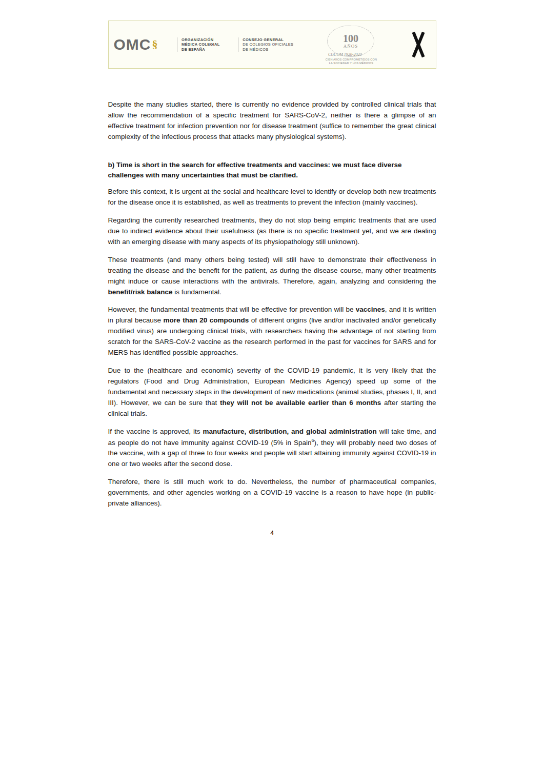OMC§
ORGANIZACIÓN
MÉDICA COLEGIAL
DE ESPAÑA
CONSEJO GENERAL
DE COLEGIOS OFICIALES
DE MÉDICOS
100
AÑOS
CGCOM 1920-2020
CIEN AÑOS COMPROMETIDOS CON
LA SOCIEDAD Y LOS MÉDICOS
Despite the many studies started, there is currently no evidence provided by controlled clinical trials that allow the recommendation of a specific treatment for SARS-CoV-2, neither is there a glimpse of an effective treatment for infection prevention nor for disease treatment (suffice to remember the great clinical complexity of the infectious process that attacks many physiological systems).
b) Time is short in the search for effective treatments and vaccines: we must face diverse challenges with many uncertainties that must be clarified.
Before this context, it is urgent at the social and healthcare level to identify or develop both new treatments for the disease once it is established, as well as treatments to prevent the infection (mainly vaccines).
Regarding the currently researched treatments, they do not stop being empiric treatments that are used due to indirect evidence about their usefulness (as there is no specific treatment yet, and we are dealing with an emerging disease with many aspects of its physiopathology still unknown).
These treatments (and many others being tested) will still have to demonstrate their effectiveness in treating the disease and the benefit for the patient, as during the disease course, many other treatments might induce or cause interactions with the antivirals. Therefore, again, analyzing and considering the benefit/risk balance is fundamental.
However, the fundamental treatments that will be effective for prevention will be vaccines, and it is written in plural because more than 20 compounds of different origins (live and/or inactivated and/or genetically modified virus) are undergoing clinical trials, with researchers having the advantage of not starting from scratch for the SARS-CoV-2 vaccine as the research performed in the past for vaccines for SARS and for MERS has identified possible approaches.
Due to the (healthcare and economic) severity of the COVID-19 pandemic, it is very likely that the regulators (Food and Drug Administration, European Medicines Agency) speed up some of the fundamental and necessary steps in the development of new medications (animal studies, phases I, II, and III). However, we can be sure that they will not be available earlier than 6 months after starting the clinical trials.
If the vaccine is approved, its manufacture, distribution, and global administration will take time, and as people do not have immunity against COVID-19 (5% in Spain6), they will probably need two doses of the vaccine, with a gap of three to four weeks and people will start attaining immunity against COVID-19 in one or two weeks after the second dose.
Therefore, there is still much work to do. Nevertheless, the number of pharmaceutical companies, governments, and other agencies working on a COVID-19 vaccine is a reason to have hope (in public-private alliances).
4